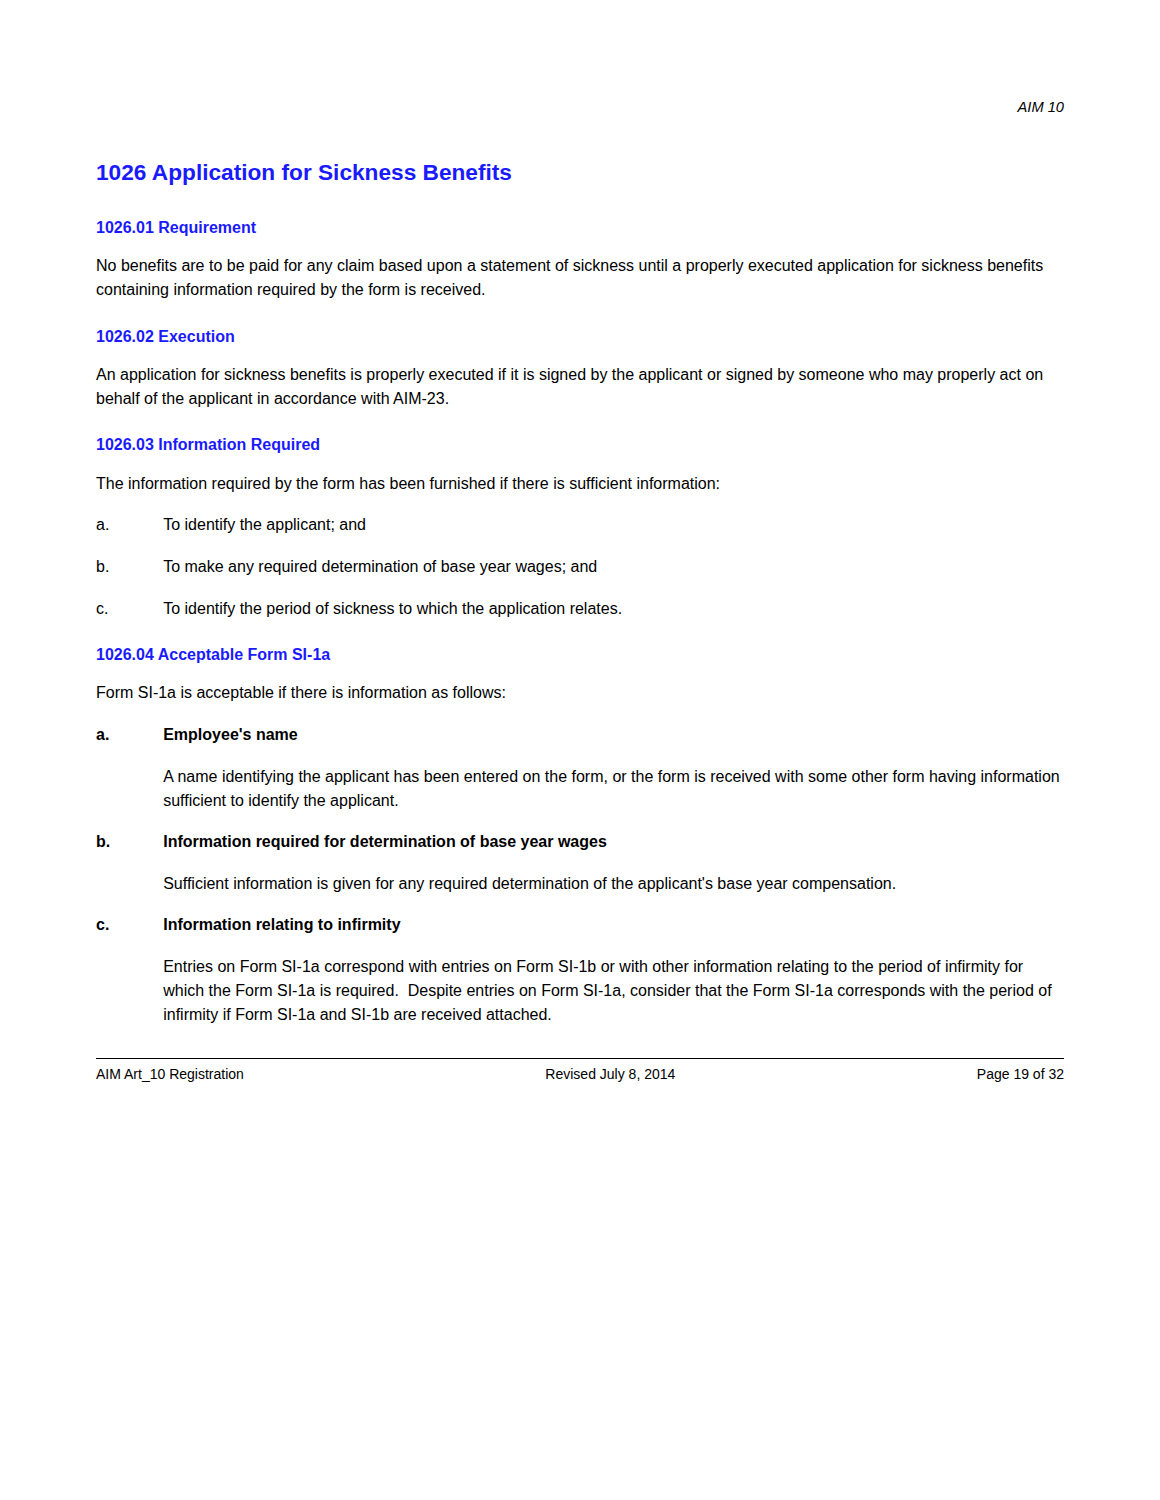AIM 10
1026 Application for Sickness Benefits
1026.01 Requirement
No benefits are to be paid for any claim based upon a statement of sickness until a properly executed application for sickness benefits containing information required by the form is received.
1026.02 Execution
An application for sickness benefits is properly executed if it is signed by the applicant or signed by someone who may properly act on behalf of the applicant in accordance with AIM-23.
1026.03 Information Required
The information required by the form has been furnished if there is sufficient information:
a.
To identify the applicant; and
b.
To make any required determination of base year wages; and
c.
To identify the period of sickness to which the application relates.
1026.04 Acceptable Form SI-1a
Form SI-1a is acceptable if there is information as follows:
a.
Employee's name
A name identifying the applicant has been entered on the form, or the form is received with some other form having information sufficient to identify the applicant.
b.
Information required for determination of base year wages
Sufficient information is given for any required determination of the applicant's base year compensation.
c.
Information relating to infirmity
Entries on Form SI-1a correspond with entries on Form SI-1b or with other information relating to the period of infirmity for which the Form SI-1a is required. Despite entries on Form SI-1a, consider that the Form SI-1a corresponds with the period of infirmity if Form SI-1a and SI-1b are received attached.
AIM Art_10 Registration Revised July 8, 2014 Page 19 of 32